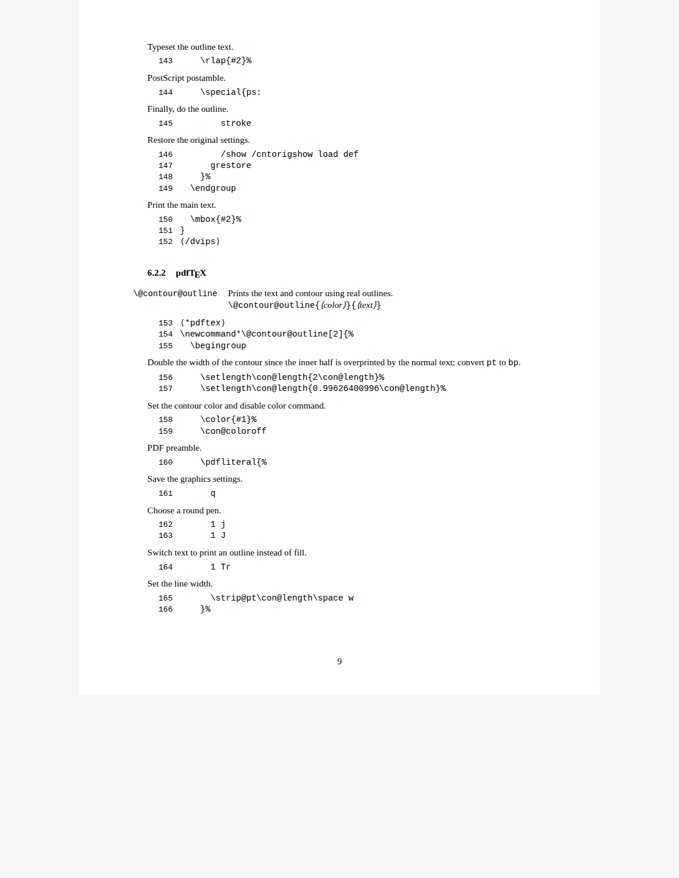Typeset the outline text.
| 143 | \rlap{#2}% |
PostScript postamble.
| 144 | \special{ps: |
Finally, do the outline.
| 145 | stroke |
Restore the original settings.
| 146 | /show /cntorigshow load def |
| 147 | grestore |
| 148 | }% |
| 149 | \endgroup |
Print the main text.
| 150 | \mbox{#2}% |
| 151 | } |
| 152 | ⟨/dvips⟩ |
6.2.2pdfTEX
\@contour@outline
Prints the text and contour using real outlines. \@contour@outline{⟨color⟩}{⟨text⟩}
| 153 | ⟨*pdftex⟩ |
| 154 | \newcommand*\@contour@outline[2]{% |
| 155 | \begingroup |
Double the width of the contour since the inner half is overprinted by the normal text; convert pt to bp.
| 156 | \setlength\con@length{2\con@length}% |
| 157 | \setlength\con@length{0.99626400996\con@length}% |
Set the contour color and disable color command.
| 158 | \color{#1}% |
| 159 | \con@coloroff |
PDF preamble.
| 160 | \pdfliteral{% |
Save the graphics settings.
| 161 | q |
Choose a round pen.
| 162 | 1 j |
| 163 | 1 J |
Switch text to print an outline instead of fill.
| 164 | 1 Tr |
Set the line width.
| 165 | \strip@pt\con@length\space w |
| 166 | }% |
9